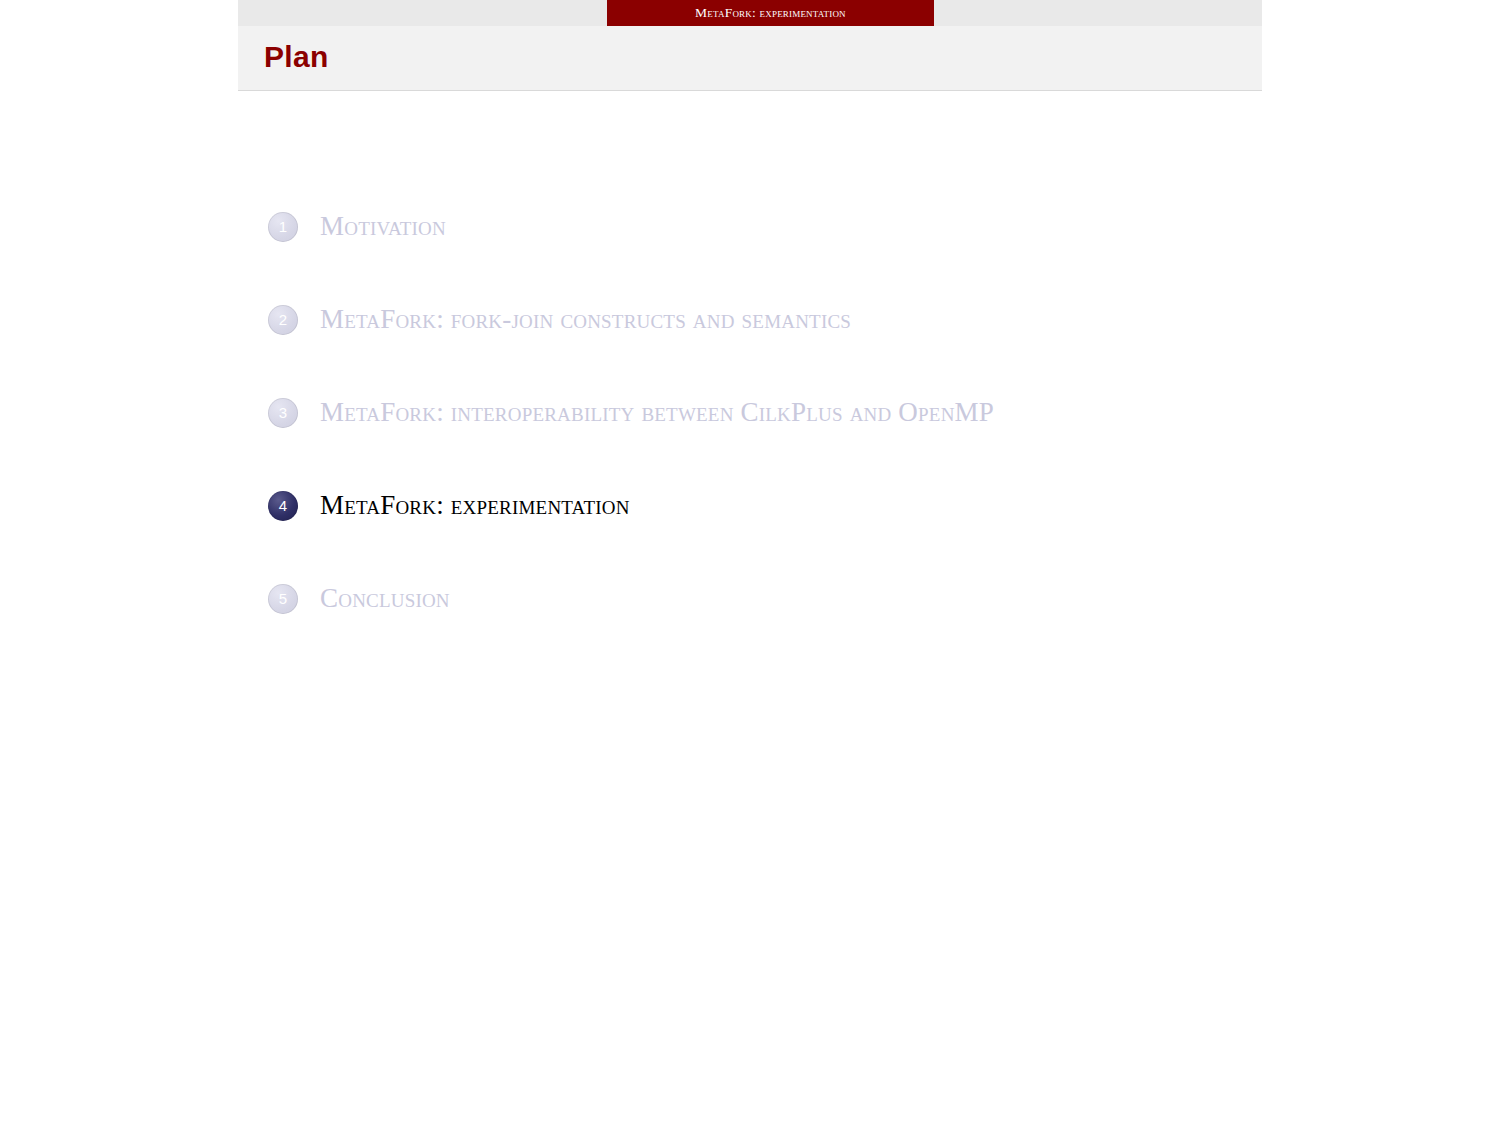MetaFork: experimentation
Plan
1 Motivation
2 MetaFork: fork-join constructs and semantics
3 MetaFork: interoperability between CilkPlus and OpenMP
4 MetaFork: experimentation
5 Conclusion